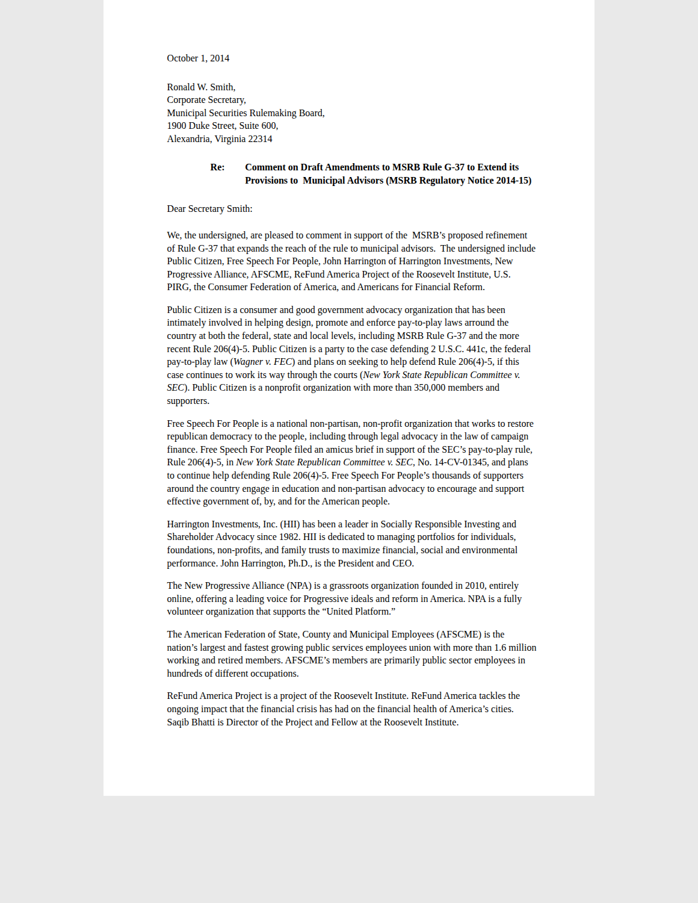October 1, 2014
Ronald W. Smith,
Corporate Secretary,
Municipal Securities Rulemaking Board,
1900 Duke Street, Suite 600,
Alexandria, Virginia 22314
| Re: | Comment on Draft Amendments to MSRB Rule G-37 to Extend its Provisions to Municipal Advisors (MSRB Regulatory Notice 2014-15) |
Dear Secretary Smith:
We, the undersigned, are pleased to comment in support of the MSRB’s proposed refinement of Rule G-37 that expands the reach of the rule to municipal advisors. The undersigned include Public Citizen, Free Speech For People, John Harrington of Harrington Investments, New Progressive Alliance, AFSCME, ReFund America Project of the Roosevelt Institute, U.S. PIRG, the Consumer Federation of America, and Americans for Financial Reform.
Public Citizen is a consumer and good government advocacy organization that has been intimately involved in helping design, promote and enforce pay-to-play laws arround the country at both the federal, state and local levels, including MSRB Rule G-37 and the more recent Rule 206(4)-5. Public Citizen is a party to the case defending 2 U.S.C. 441c, the federal pay-to-play law (Wagner v. FEC) and plans on seeking to help defend Rule 206(4)-5, if this case continues to work its way through the courts (New York State Republican Committee v. SEC). Public Citizen is a nonprofit organization with more than 350,000 members and supporters.
Free Speech For People is a national non-partisan, non-profit organization that works to restore republican democracy to the people, including through legal advocacy in the law of campaign finance. Free Speech For People filed an amicus brief in support of the SEC’s pay-to-play rule, Rule 206(4)-5, in New York State Republican Committee v. SEC, No. 14-CV-01345, and plans to continue help defending Rule 206(4)-5. Free Speech For People’s thousands of supporters around the country engage in education and non-partisan advocacy to encourage and support effective government of, by, and for the American people.
Harrington Investments, Inc. (HII) has been a leader in Socially Responsible Investing and Shareholder Advocacy since 1982. HII is dedicated to managing portfolios for individuals, foundations, non-profits, and family trusts to maximize financial, social and environmental performance. John Harrington, Ph.D., is the President and CEO.
The New Progressive Alliance (NPA) is a grassroots organization founded in 2010, entirely online, offering a leading voice for Progressive ideals and reform in America. NPA is a fully volunteer organization that supports the “United Platform.”
The American Federation of State, County and Municipal Employees (AFSCME) is the nation’s largest and fastest growing public services employees union with more than 1.6 million working and retired members. AFSCME’s members are primarily public sector employees in hundreds of different occupations.
ReFund America Project is a project of the Roosevelt Institute. ReFund America tackles the ongoing impact that the financial crisis has had on the financial health of America’s cities. Saqib Bhatti is Director of the Project and Fellow at the Roosevelt Institute.